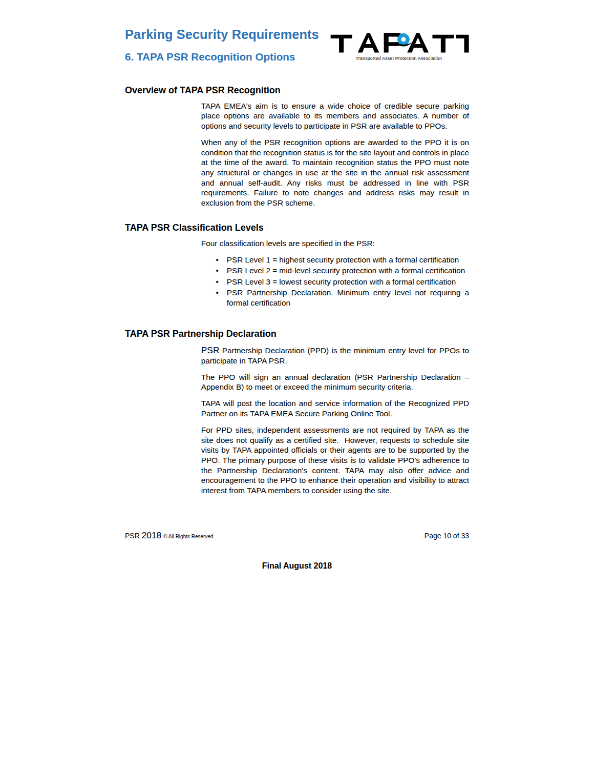Parking Security Requirements
6. TAPA PSR Recognition Options
Transported Asset Protection Association
Overview of TAPA PSR Recognition
TAPA EMEA's aim is to ensure a wide choice of credible secure parking place options are available to its members and associates. A number of options and security levels to participate in PSR are available to PPOs.
When any of the PSR recognition options are awarded to the PPO it is on condition that the recognition status is for the site layout and controls in place at the time of the award. To maintain recognition status the PPO must note any structural or changes in use at the site in the annual risk assessment and annual self-audit. Any risks must be addressed in line with PSR requirements. Failure to note changes and address risks may result in exclusion from the PSR scheme.
TAPA PSR Classification Levels
Four classification levels are specified in the PSR:
PSR Level 1 = highest security protection with a formal certification
PSR Level 2 = mid-level security protection with a formal certification
PSR Level 3 = lowest security protection with a formal certification
PSR Partnership Declaration. Minimum entry level not requiring a formal certification
TAPA PSR Partnership Declaration
PSR Partnership Declaration (PPD) is the minimum entry level for PPOs to participate in TAPA PSR.
The PPO will sign an annual declaration (PSR Partnership Declaration – Appendix B) to meet or exceed the minimum security criteria.
TAPA will post the location and service information of the Recognized PPD Partner on its TAPA EMEA Secure Parking Online Tool.
For PPD sites, independent assessments are not required by TAPA as the site does not qualify as a certified site. However, requests to schedule site visits by TAPA appointed officials or their agents are to be supported by the PPO. The primary purpose of these visits is to validate PPO's adherence to the Partnership Declaration's content. TAPA may also offer advice and encouragement to the PPO to enhance their operation and visibility to attract interest from TAPA members to consider using the site.
PSR 2018 © All Rights Reserved
Page 10 of 33
Final August 2018